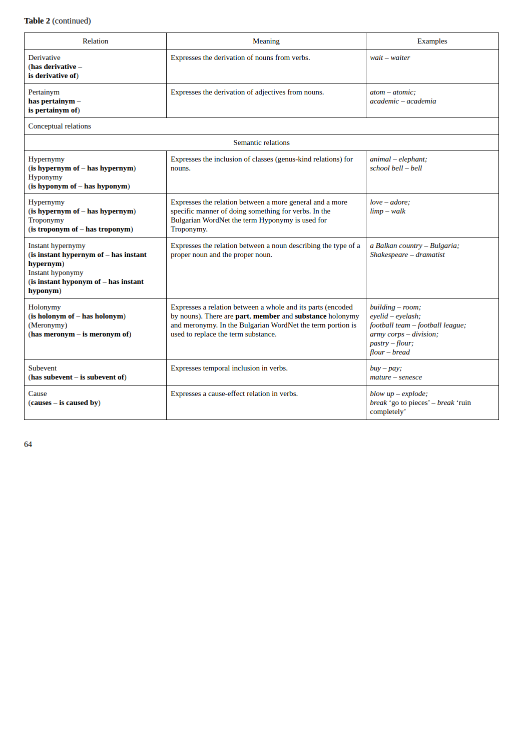Table 2 (continued)
| Relation | Meaning | Examples |
| --- | --- | --- |
| Derivative ( has derivative – is derivative of ) | Expresses the derivation of nouns from verbs. | wait – waiter |
| Pertainym has pertainym – is pertainym of ) | Expresses the derivation of adjectives from nouns. | atom – atomic; academic – academia |
| Conceptual relations |
| Semantic relations |
| Hypernymy ( is hypernym of – has hypernym ) Hyponymy ( is hyponym of – has hyponym ) | Expresses the inclusion of classes (genus-kind relations) for nouns. | animal – elephant; school bell – bell |
| Hypernymy ( is hypernym of – has hypernym ) Troponymy ( is troponym of – has troponym ) | Expresses the relation between a more general and a more specific manner of doing something for verbs. In the Bulgarian WordNet the term Hyponymy is used for Troponymy. | love – adore; limp – walk |
| Instant hypernymy ( is instant hypernym of – has instant hypernym ) Instant hyponymy ( is instant hyponym of – has instant hyponym ) | Expresses the relation between a noun describing the type of a proper noun and the proper noun. | a Balkan country – Bulgaria; Shakespeare – dramatist |
| Holonymy ( is holonym of – has holonym ) (Meronymy) ( has meronym – is meronym of ) | Expresses a relation between a whole and its parts (encoded by nouns). There are part , member and substance holonymy and meronymy. In the Bulgarian WordNet the term portion is used to replace the term substance. | building – room; eyelid – eyelash; football team – football league; army corps – division; pastry – flour; flour – bread |
| Subevent ( has subevent – is subevent of ) | Expresses temporal inclusion in verbs. | buy – pay; mature – senesce |
| Cause ( causes – is caused by ) | Expresses a cause-effect relation in verbs. | blow up – explode; break ‘go to pieces’ – break ‘ruin completely’ |
64